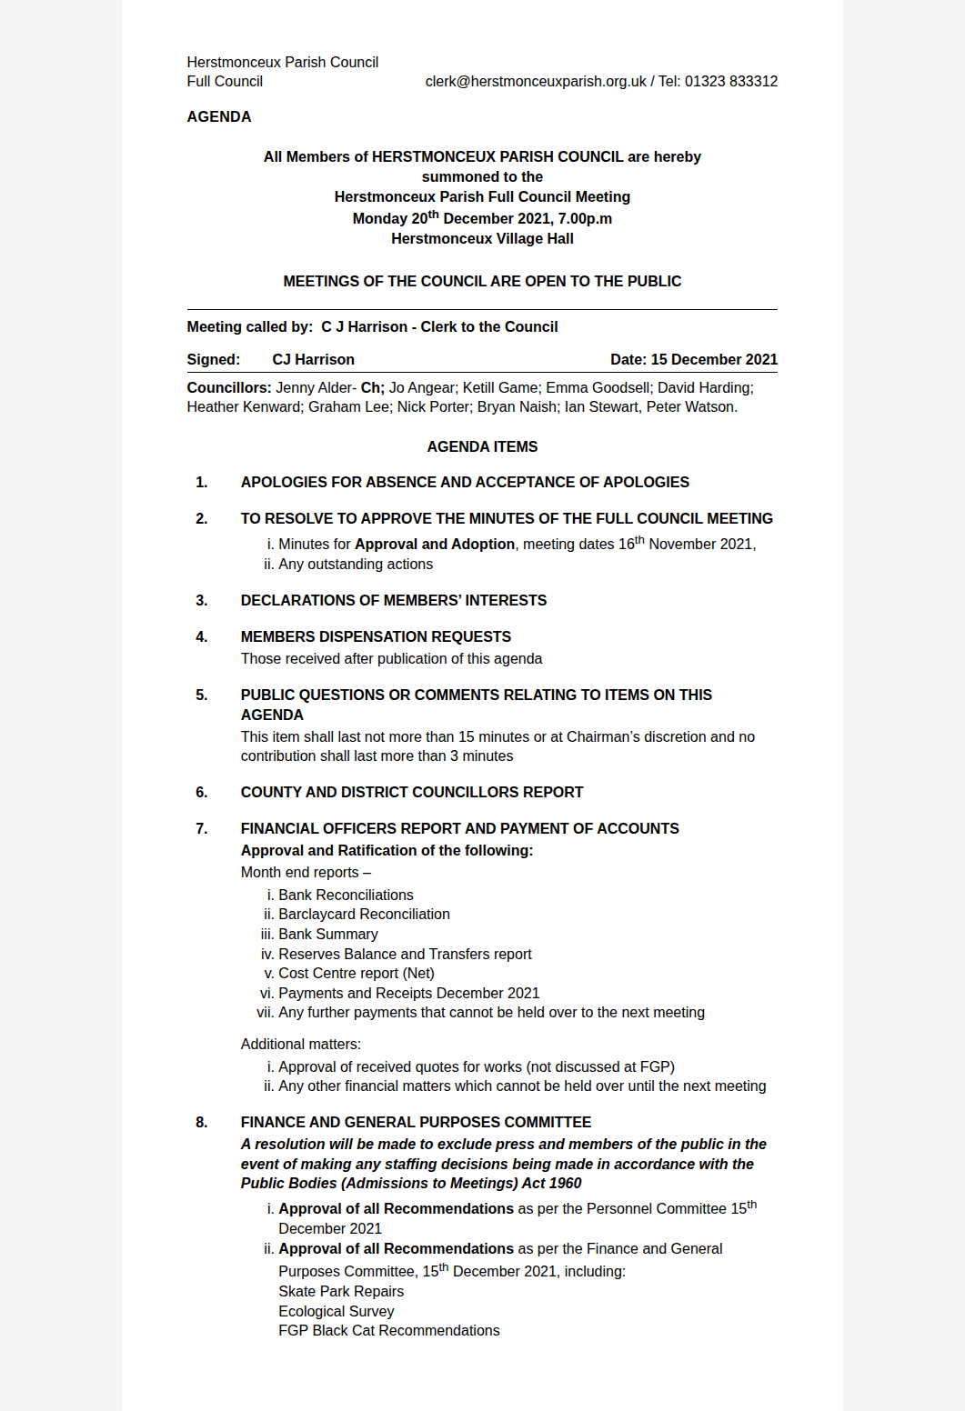Herstmonceux Parish Council
Full Council
clerk@herstmonceuxparish.org.uk / Tel: 01323 833312
AGENDA
All Members of HERSTMONCEUX PARISH COUNCIL are hereby summoned to the
Herstmonceux Parish Full Council Meeting
Monday 20th December 2021, 7.00p.m
Herstmonceux Village Hall
MEETINGS OF THE COUNCIL ARE OPEN TO THE PUBLIC
Meeting called by: C J Harrison - Clerk to the Council
Signed: CJ Harrison
Date: 15 December 2021
Councillors: Jenny Alder- Ch; Jo Angear; Ketill Game; Emma Goodsell; David Harding; Heather Kenward; Graham Lee; Nick Porter; Bryan Naish; Ian Stewart, Peter Watson.
AGENDA ITEMS
Apologies for absence and acceptance of apologies
To resolve to approve the minutes of the full council meeting
Minutes for Approval and Adoption, meeting dates 16th November 2021,
Any outstanding actions
Declarations of members’ interests
Members dispensation requests
Those received after publication of this agenda
Public questions or comments relating to items on this agenda
This item shall last not more than 15 minutes or at Chairman’s discretion and no contribution shall last more than 3 minutes
County and district councillors report
Financial officers report and payment of accounts
Approval and Ratification of the following:
Month end reports –
Bank Reconciliations
Barclaycard Reconciliation
Bank Summary
Reserves Balance and Transfers report
Cost Centre report (Net)
Payments and Receipts December 2021
Any further payments that cannot be held over to the next meeting
Additional matters:
Approval of received quotes for works (not discussed at FGP)
Any other financial matters which cannot be held over until the next meeting
Finance and general purposes committee
A resolution will be made to exclude press and members of the public in the event of making any staffing decisions being made in accordance with the Public Bodies (Admissions to Meetings) Act 1960
Approval of all Recommendations as per the Personnel Committee 15th December 2021
Approval of all Recommendations as per the Finance and General Purposes Committee, 15th December 2021, including:
Skate Park Repairs
Ecological Survey
FGP Black Cat Recommendations